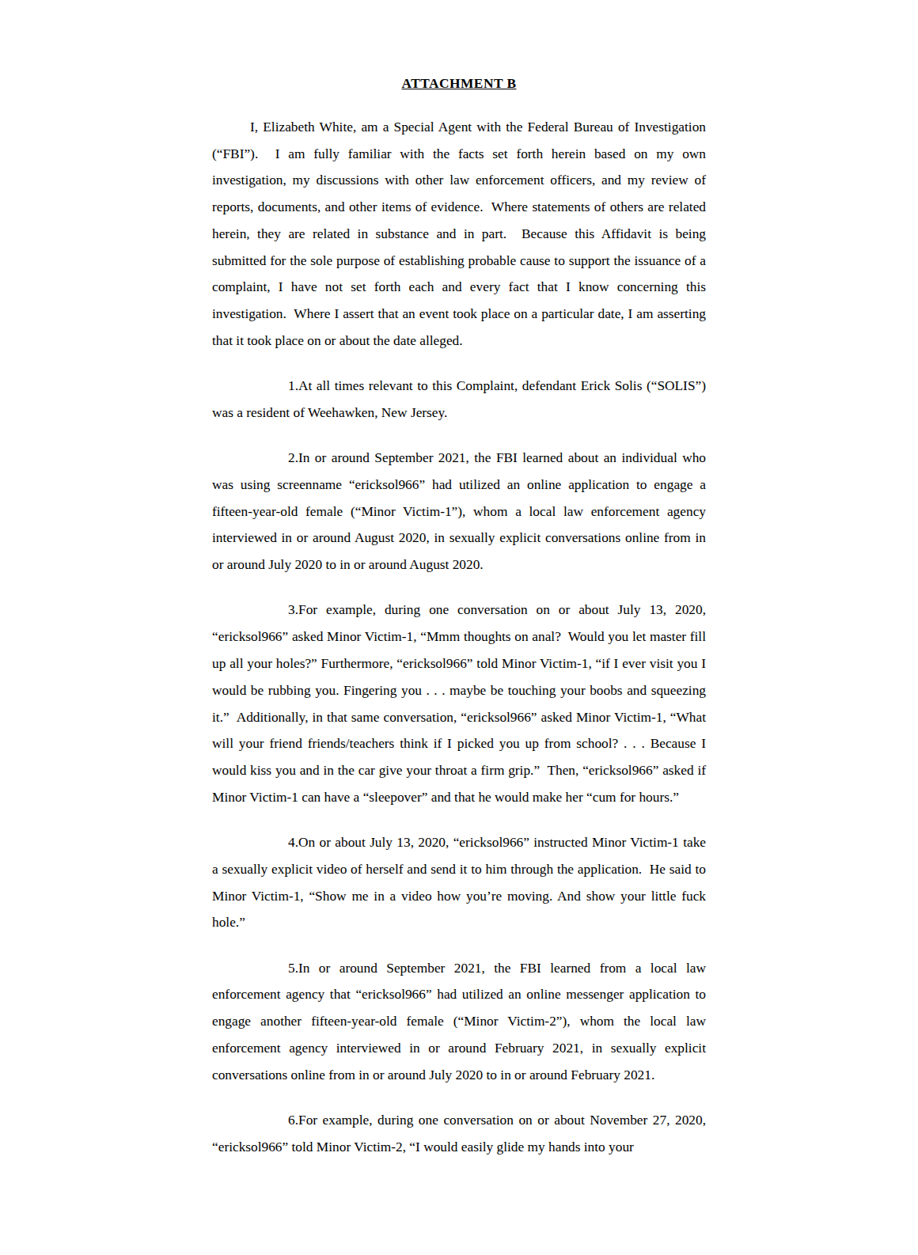ATTACHMENT B
I, Elizabeth White, am a Special Agent with the Federal Bureau of Investigation (“FBI”). I am fully familiar with the facts set forth herein based on my own investigation, my discussions with other law enforcement officers, and my review of reports, documents, and other items of evidence. Where statements of others are related herein, they are related in substance and in part. Because this Affidavit is being submitted for the sole purpose of establishing probable cause to support the issuance of a complaint, I have not set forth each and every fact that I know concerning this investigation. Where I assert that an event took place on a particular date, I am asserting that it took place on or about the date alleged.
1. At all times relevant to this Complaint, defendant Erick Solis (“SOLIS”) was a resident of Weehawken, New Jersey.
2. In or around September 2021, the FBI learned about an individual who was using screenname “ericksol966” had utilized an online application to engage a fifteen-year-old female (“Minor Victim-1”), whom a local law enforcement agency interviewed in or around August 2020, in sexually explicit conversations online from in or around July 2020 to in or around August 2020.
3. For example, during one conversation on or about July 13, 2020, “ericksol966” asked Minor Victim-1, “Mmm thoughts on anal? Would you let master fill up all your holes?” Furthermore, “ericksol966” told Minor Victim-1, “if I ever visit you I would be rubbing you. Fingering you . . . maybe be touching your boobs and squeezing it.” Additionally, in that same conversation, “ericksol966” asked Minor Victim-1, “What will your friend friends/teachers think if I picked you up from school? . . . Because I would kiss you and in the car give your throat a firm grip.” Then, “ericksol966” asked if Minor Victim-1 can have a “sleepover” and that he would make her “cum for hours.”
4. On or about July 13, 2020, “ericksol966” instructed Minor Victim-1 take a sexually explicit video of herself and send it to him through the application. He said to Minor Victim-1, “Show me in a video how you’re moving. And show your little fuck hole.”
5. In or around September 2021, the FBI learned from a local law enforcement agency that “ericksol966” had utilized an online messenger application to engage another fifteen-year-old female (“Minor Victim-2”), whom the local law enforcement agency interviewed in or around February 2021, in sexually explicit conversations online from in or around July 2020 to in or around February 2021.
6. For example, during one conversation on or about November 27, 2020, “ericksol966” told Minor Victim-2, “I would easily glide my hands into your